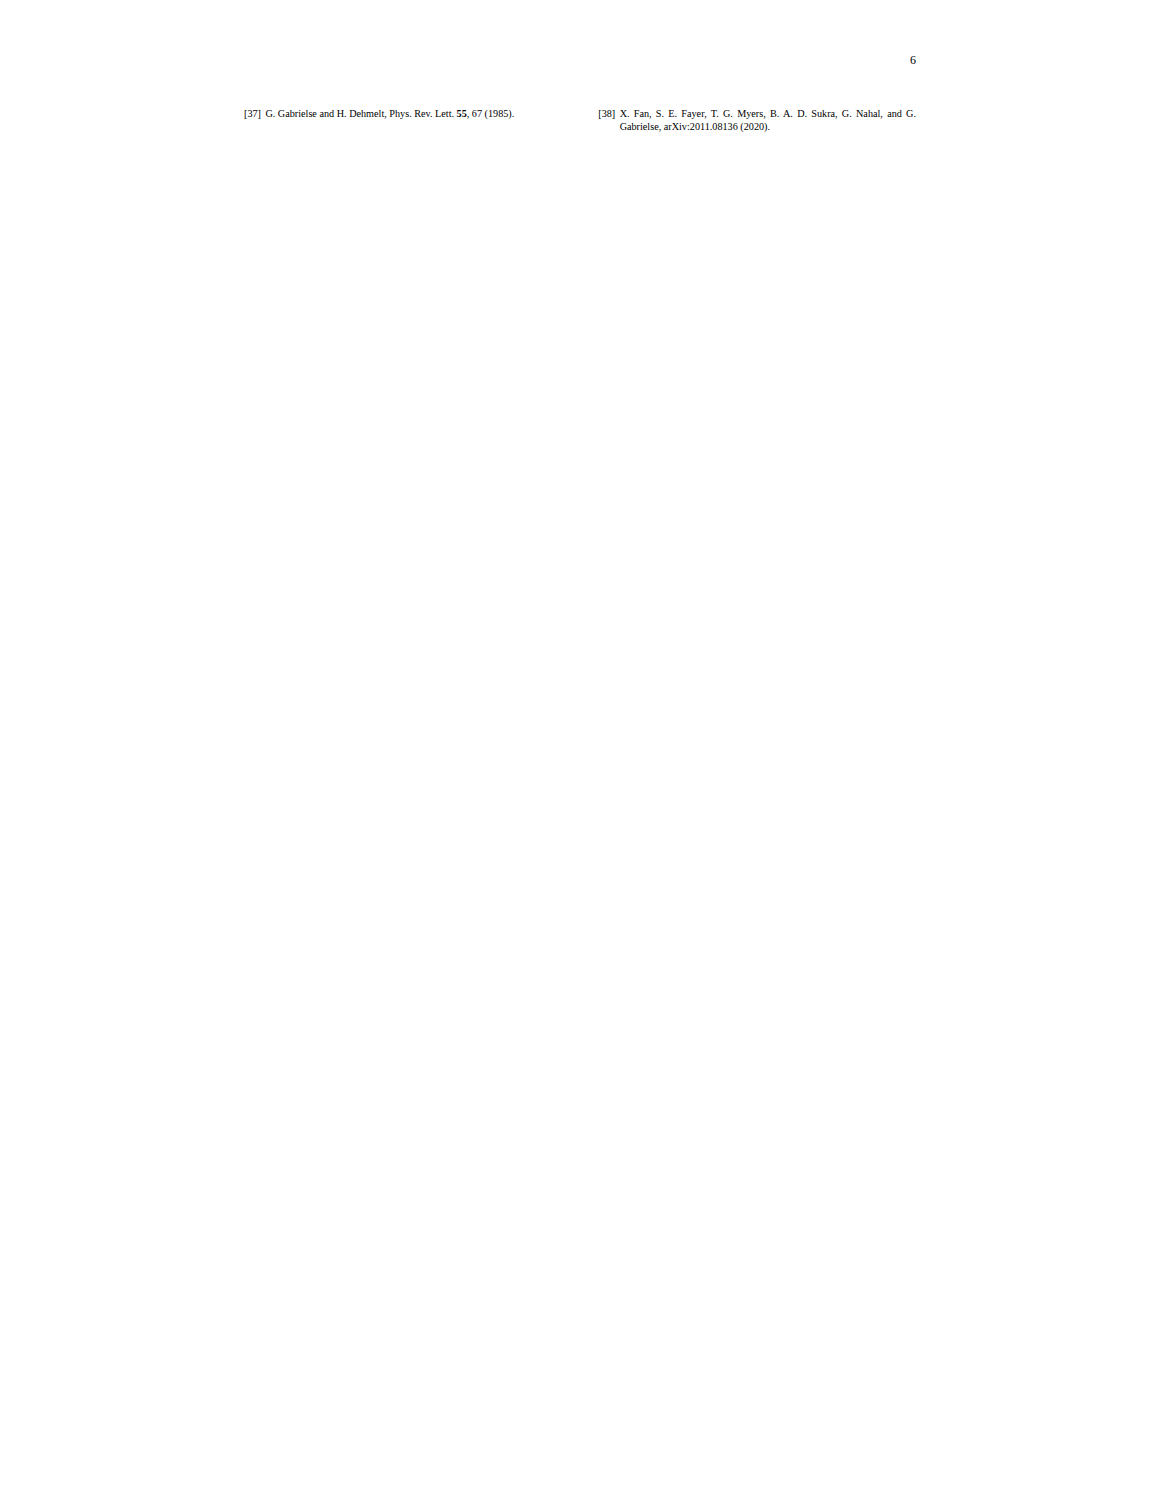6
[37] G. Gabrielse and H. Dehmelt, Phys. Rev. Lett. 55, 67 (1985).
[38] X. Fan, S. E. Fayer, T. G. Myers, B. A. D. Sukra, G. Nahal, and G. Gabrielse, arXiv:2011.08136 (2020).